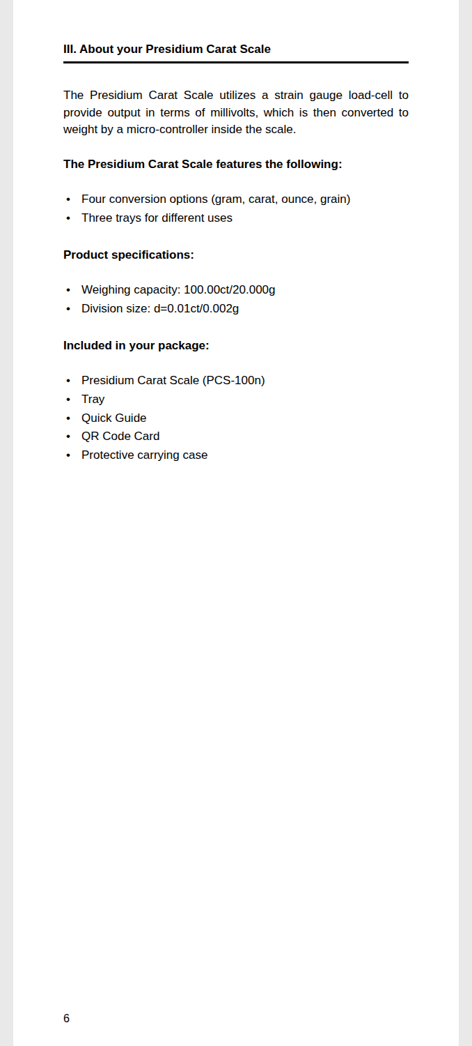III. About your Presidium Carat Scale
The Presidium Carat Scale utilizes a strain gauge load-cell to provide output in terms of millivolts, which is then converted to weight by a micro-controller inside the scale.
The Presidium Carat Scale features the following:
Four conversion options (gram, carat, ounce, grain)
Three trays for different uses
Product specifications:
Weighing capacity: 100.00ct/20.000g
Division size: d=0.01ct/0.002g
Included in your package:
Presidium Carat Scale (PCS-100n)
Tray
Quick Guide
QR Code Card
Protective carrying case
6